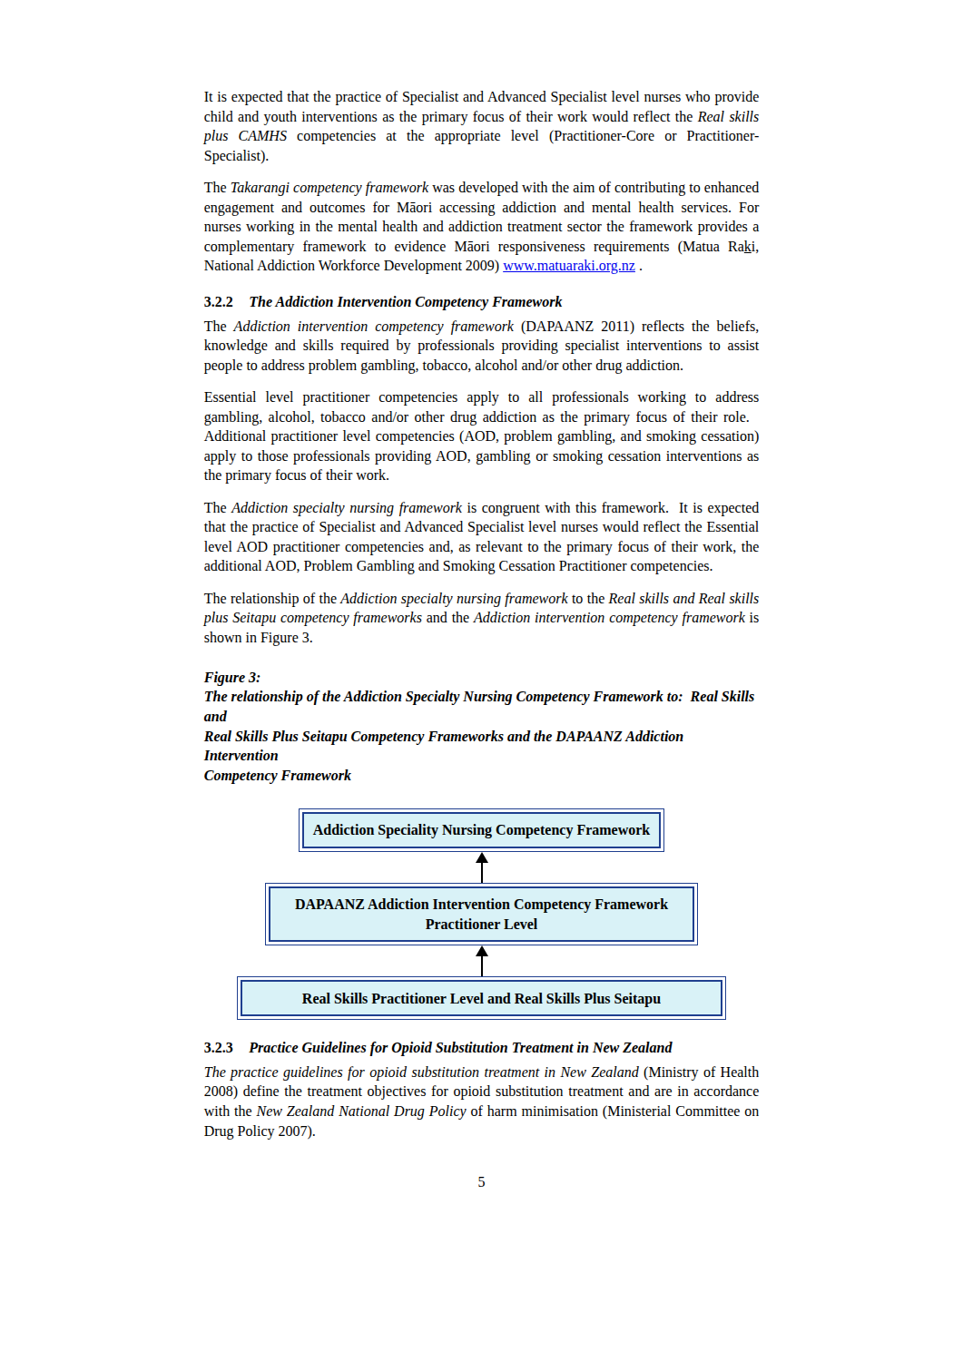It is expected that the practice of Specialist and Advanced Specialist level nurses who provide child and youth interventions as the primary focus of their work would reflect the Real skills plus CAMHS competencies at the appropriate level (Practitioner-Core or Practitioner-Specialist).
The Takarangi competency framework was developed with the aim of contributing to enhanced engagement and outcomes for Māori accessing addiction and mental health services. For nurses working in the mental health and addiction treatment sector the framework provides a complementary framework to evidence Māori responsiveness requirements (Matua Raki, National Addiction Workforce Development 2009) www.matuaraki.org.nz .
3.2.2 The Addiction Intervention Competency Framework
The Addiction intervention competency framework (DAPAANZ 2011) reflects the beliefs, knowledge and skills required by professionals providing specialist interventions to assist people to address problem gambling, tobacco, alcohol and/or other drug addiction.
Essential level practitioner competencies apply to all professionals working to address gambling, alcohol, tobacco and/or other drug addiction as the primary focus of their role. Additional practitioner level competencies (AOD, problem gambling, and smoking cessation) apply to those professionals providing AOD, gambling or smoking cessation interventions as the primary focus of their work.
The Addiction specialty nursing framework is congruent with this framework. It is expected that the practice of Specialist and Advanced Specialist level nurses would reflect the Essential level AOD practitioner competencies and, as relevant to the primary focus of their work, the additional AOD, Problem Gambling and Smoking Cessation Practitioner competencies.
The relationship of the Addiction specialty nursing framework to the Real skills and Real skills plus Seitapu competency frameworks and the Addiction intervention competency framework is shown in Figure 3.
Figure 3: The relationship of the Addiction Specialty Nursing Competency Framework to: Real Skills and Real Skills Plus Seitapu Competency Frameworks and the DAPAANZ Addiction Intervention Competency Framework
Addiction Speciality Nursing Competency Framework
DAPAANZ Addiction Intervention Competency Framework
Practitioner Level
Real Skills Practitioner Level and Real Skills Plus Seitapu
3.2.3 Practice Guidelines for Opioid Substitution Treatment in New Zealand
The practice guidelines for opioid substitution treatment in New Zealand (Ministry of Health 2008) define the treatment objectives for opioid substitution treatment and are in accordance with the New Zealand National Drug Policy of harm minimisation (Ministerial Committee on Drug Policy 2007).
5